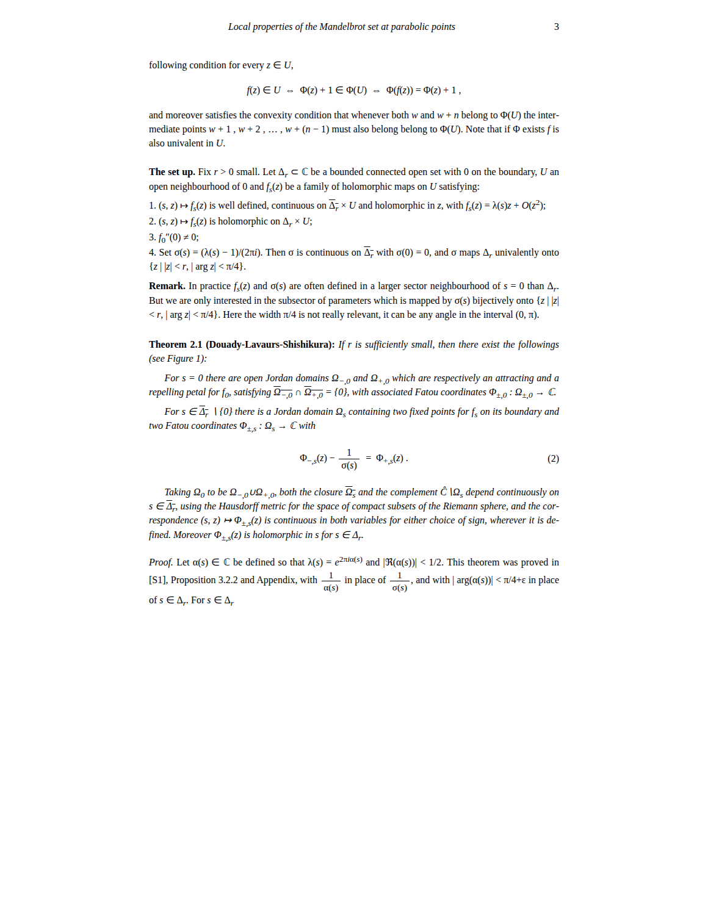Local properties of the Mandelbrot set at parabolic points 3
following condition for every z ∈ U,
f(z) ∈ U ⇔ Φ(z) + 1 ∈ Φ(U) ⇔ Φ(f(z)) = Φ(z) + 1 ,
and moreover satisfies the convexity condition that whenever both w and w + n belong to Φ(U) the intermediate points w + 1 , w + 2 , … , w + (n − 1) must also belong belong to Φ(U). Note that if Φ exists f is also univalent in U.
The set up. Fix r > 0 small. Let Δr ⊂ ℂ be a bounded connected open set with 0 on the boundary, U an open neighbourhood of 0 and fs(z) be a family of holomorphic maps on U satisfying:
1. (s, z) ↦ fs(z) is well defined, continuous on Δr × U and holomorphic in z, with fs(z) = λ(s)z + O(z2);
2. (s, z) ↦ fs(z) is holomorphic on Δr × U;
3. f0″(0) ≠ 0;
4. Set σ(s) = (λ(s) − 1)/(2πi). Then σ is continuous on Δr with σ(0) = 0, and σ maps Δr univalently onto {z | |z| < r, | arg z| < π/4}.
Remark. In practice fs(z) and σ(s) are often defined in a larger sector neighbourhood of s = 0 than Δr. But we are only interested in the subsector of parameters which is mapped by σ(s) bijectively onto {z | |z| < r, | arg z| < π/4}. Here the width π/4 is not really relevant, it can be any angle in the interval (0, π).
Theorem 2.1 (Douady-Lavaurs-Shishikura): If r is sufficiently small, then there exist the followings (see Figure 1):
For s = 0 there are open Jordan domains Ω−,0 and Ω+,0 which are respectively an attracting and a repelling petal for f0, satisfying Ω−,0 ∩ Ω+,0 = {0}, with associated Fatou coordinates Φ±,0 : Ω±,0 → ℂ.
For s ∈ Δr ∖ {0} there is a Jordan domain Ωs containing two fixed points for fs on its boundary and two Fatou coordinates Φ±,s : Ωs → ℂ with
Φ−,s(z) − 1 σ(s) = Φ+,s(z) . (2)
Taking Ω0 to be Ω−,0∪Ω+,0, both the closure Ωs and the complement Ĉ∖Ωs depend continuously on s ∈ Δr, using the Hausdorff metric for the space of compact subsets of the Riemann sphere, and the correspondence (s, z) ↦ Φ±,s(z) is continuous in both variables for either choice of sign, wherever it is defined. Moreover Φ±,s(z) is holomorphic in s for s ∈ Δr.
Proof. Let α(s) ∈ ℂ be defined so that λ(s) = e2πiα(s) and |ℜ(α(s))| < 1/2. This theorem was proved in [S1], Proposition 3.2.2 and Appendix, with 1 α(s) in place of 1 σ(s), and with | arg(α(s))| < π/4+ε in place of s ∈ Δr. For s ∈ Δr